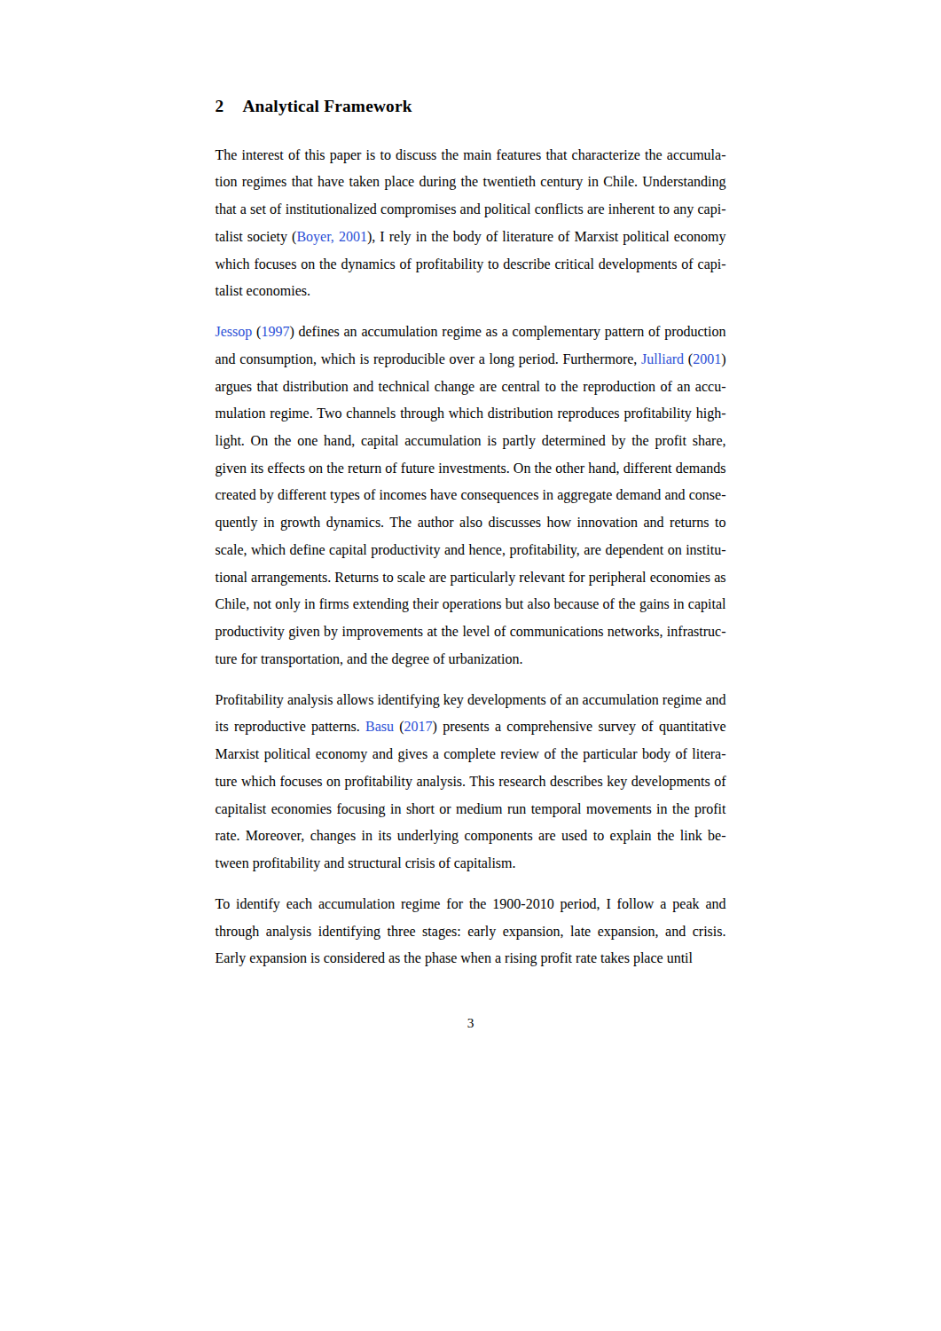2 Analytical Framework
The interest of this paper is to discuss the main features that characterize the accumulation regimes that have taken place during the twentieth century in Chile. Understanding that a set of institutionalized compromises and political conflicts are inherent to any capitalist society (Boyer, 2001), I rely in the body of literature of Marxist political economy which focuses on the dynamics of profitability to describe critical developments of capitalist economies.
Jessop (1997) defines an accumulation regime as a complementary pattern of production and consumption, which is reproducible over a long period. Furthermore, Julliard (2001) argues that distribution and technical change are central to the reproduction of an accumulation regime. Two channels through which distribution reproduces profitability highlight. On the one hand, capital accumulation is partly determined by the profit share, given its effects on the return of future investments. On the other hand, different demands created by different types of incomes have consequences in aggregate demand and consequently in growth dynamics. The author also discusses how innovation and returns to scale, which define capital productivity and hence, profitability, are dependent on institutional arrangements. Returns to scale are particularly relevant for peripheral economies as Chile, not only in firms extending their operations but also because of the gains in capital productivity given by improvements at the level of communications networks, infrastructure for transportation, and the degree of urbanization.
Profitability analysis allows identifying key developments of an accumulation regime and its reproductive patterns. Basu (2017) presents a comprehensive survey of quantitative Marxist political economy and gives a complete review of the particular body of literature which focuses on profitability analysis. This research describes key developments of capitalist economies focusing in short or medium run temporal movements in the profit rate. Moreover, changes in its underlying components are used to explain the link between profitability and structural crisis of capitalism.
To identify each accumulation regime for the 1900-2010 period, I follow a peak and through analysis identifying three stages: early expansion, late expansion, and crisis. Early expansion is considered as the phase when a rising profit rate takes place until
3